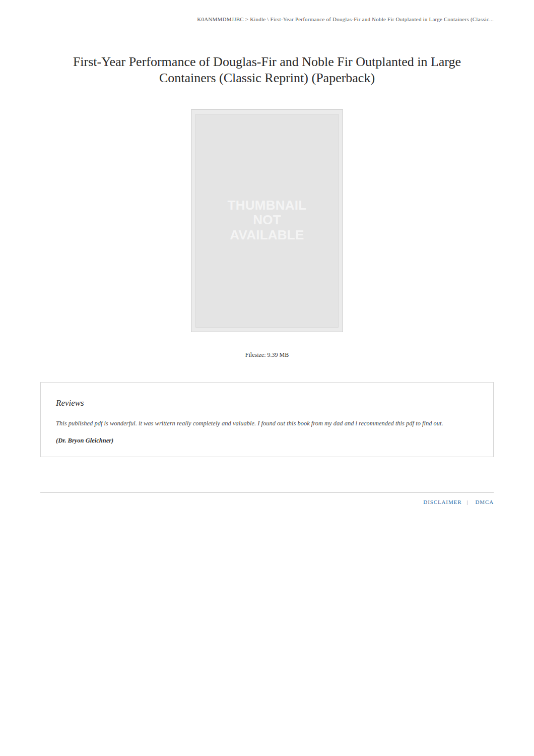K0ANMMDMJJBC > Kindle \ First-Year Performance of Douglas-Fir and Noble Fir Outplanted in Large Containers (Classic...
First-Year Performance of Douglas-Fir and Noble Fir Outplanted in Large Containers (Classic Reprint) (Paperback)
THUMBNAIL
NOT
AVAILABLE
Filesize: 9.39 MB
Reviews
This published pdf is wonderful. it was writtern really completely and valuable. I found out this book from my dad and i recommended this pdf to find out.
(Dr. Bryon Gleichner)
DISCLAIMER|DMCA